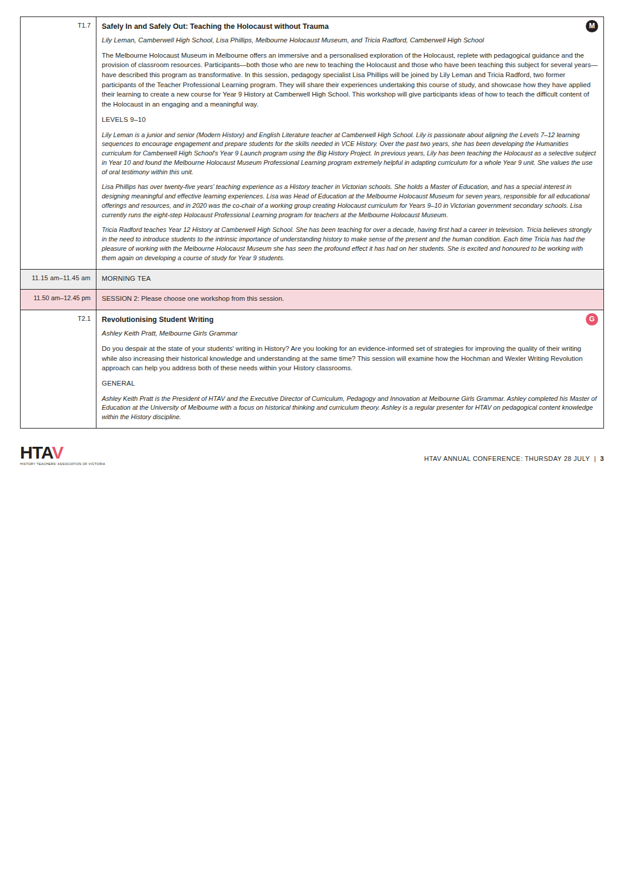| T1.7 | Safely In and Safely Out: Teaching the Holocaust without Trauma M Lily Leman, Camberwell High School, Lisa Phillips, Melbourne Holocaust Museum, and Tricia Radford, Camberwell High School The Melbourne Holocaust Museum in Melbourne offers an immersive and a personalised exploration of the Holocaust, replete with pedagogical guidance and the provision of classroom resources. Participants—both those who are new to teaching the Holocaust and those who have been teaching this subject for several years—have described this program as transformative. In this session, pedagogy specialist Lisa Phillips will be joined by Lily Leman and Tricia Radford, two former participants of the Teacher Professional Learning program. They will share their experiences undertaking this course of study, and showcase how they have applied their learning to create a new course for Year 9 History at Camberwell High School. This workshop will give participants ideas of how to teach the difficult content of the Holocaust in an engaging and a meaningful way. LEVELS 9–10 Lily Leman is a junior and senior (Modern History) and English Literature teacher at Camberwell High School. Lily is passionate about aligning the Levels 7–12 learning sequences to encourage engagement and prepare students for the skills needed in VCE History. Over the past two years, she has been developing the Humanities curriculum for Camberwell High School's Year 9 Launch program using the Big History Project. In previous years, Lily has been teaching the Holocaust as a selective subject in Year 10 and found the Melbourne Holocaust Museum Professional Learning program extremely helpful in adapting curriculum for a whole Year 9 unit. She values the use of oral testimony within this unit. Lisa Phillips has over twenty-five years' teaching experience as a History teacher in Victorian schools. She holds a Master of Education, and has a special interest in designing meaningful and effective learning experiences. Lisa was Head of Education at the Melbourne Holocaust Museum for seven years, responsible for all educational offerings and resources, and in 2020 was the co-chair of a working group creating Holocaust curriculum for Years 9–10 in Victorian government secondary schools. Lisa currently runs the eight-step Holocaust Professional Learning program for teachers at the Melbourne Holocaust Museum. Tricia Radford teaches Year 12 History at Camberwell High School. She has been teaching for over a decade, having first had a career in television. Tricia believes strongly in the need to introduce students to the intrinsic importance of understanding history to make sense of the present and the human condition. Each time Tricia has had the pleasure of working with the Melbourne Holocaust Museum she has seen the profound effect it has had on her students. She is excited and honoured to be working with them again on developing a course of study for Year 9 students. |
| 11.15 am–11.45 am | MORNING TEA |
| 11.50 am–12.45 pm | SESSION 2: Please choose one workshop from this session. |
| T2.1 | Revolutionising Student Writing G Ashley Keith Pratt, Melbourne Girls Grammar Do you despair at the state of your students' writing in History? Are you looking for an evidence-informed set of strategies for improving the quality of their writing while also increasing their historical knowledge and understanding at the same time? This session will examine how the Hochman and Wexler Writing Revolution approach can help you address both of these needs within your History classrooms. GENERAL Ashley Keith Pratt is the President of HTAV and the Executive Director of Curriculum, Pedagogy and Innovation at Melbourne Girls Grammar. Ashley completed his Master of Education at the University of Melbourne with a focus on historical thinking and curriculum theory. Ashley is a regular presenter for HTAV on pedagogical content knowledge within the History discipline. |
HTAV
History Teachers' Association of Victoria
HTAV ANNUAL CONFERENCE: THURSDAY 28 JULY | 3